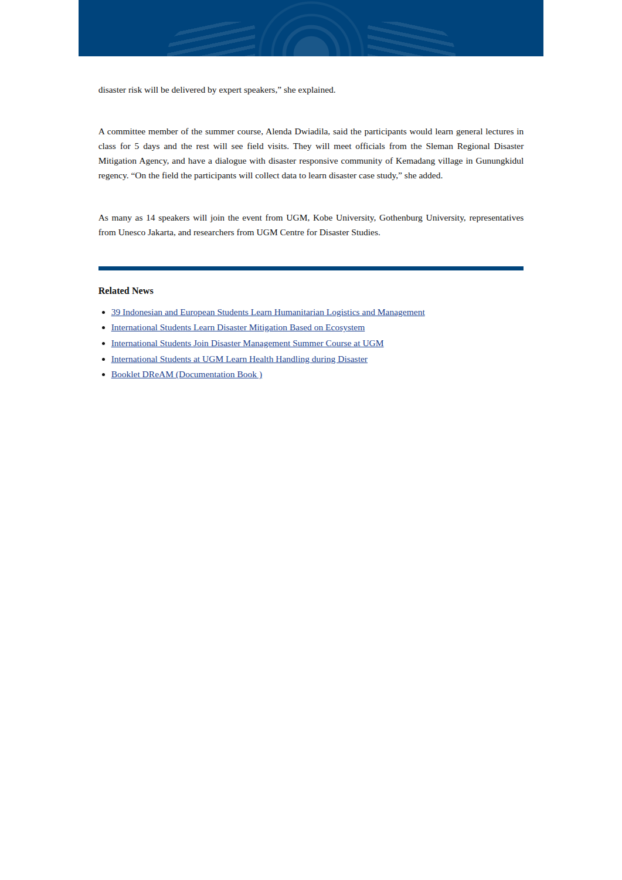disaster risk will be delivered by expert speakers,” she explained.
A committee member of the summer course, Alenda Dwiadila, said the participants would learn general lectures in class for 5 days and the rest will see field visits. They will meet officials from the Sleman Regional Disaster Mitigation Agency, and have a dialogue with disaster responsive community of Kemadang village in Gunungkidul regency. “On the field the participants will collect data to learn disaster case study,” she added.
As many as 14 speakers will join the event from UGM, Kobe University, Gothenburg University, representatives from Unesco Jakarta, and researchers from UGM Centre for Disaster Studies.
Related News
39 Indonesian and European Students Learn Humanitarian Logistics and Management
International Students Learn Disaster Mitigation Based on Ecosystem
International Students Join Disaster Management Summer Course at UGM
International Students at UGM Learn Health Handling during Disaster
Booklet DReAM (Documentation Book )